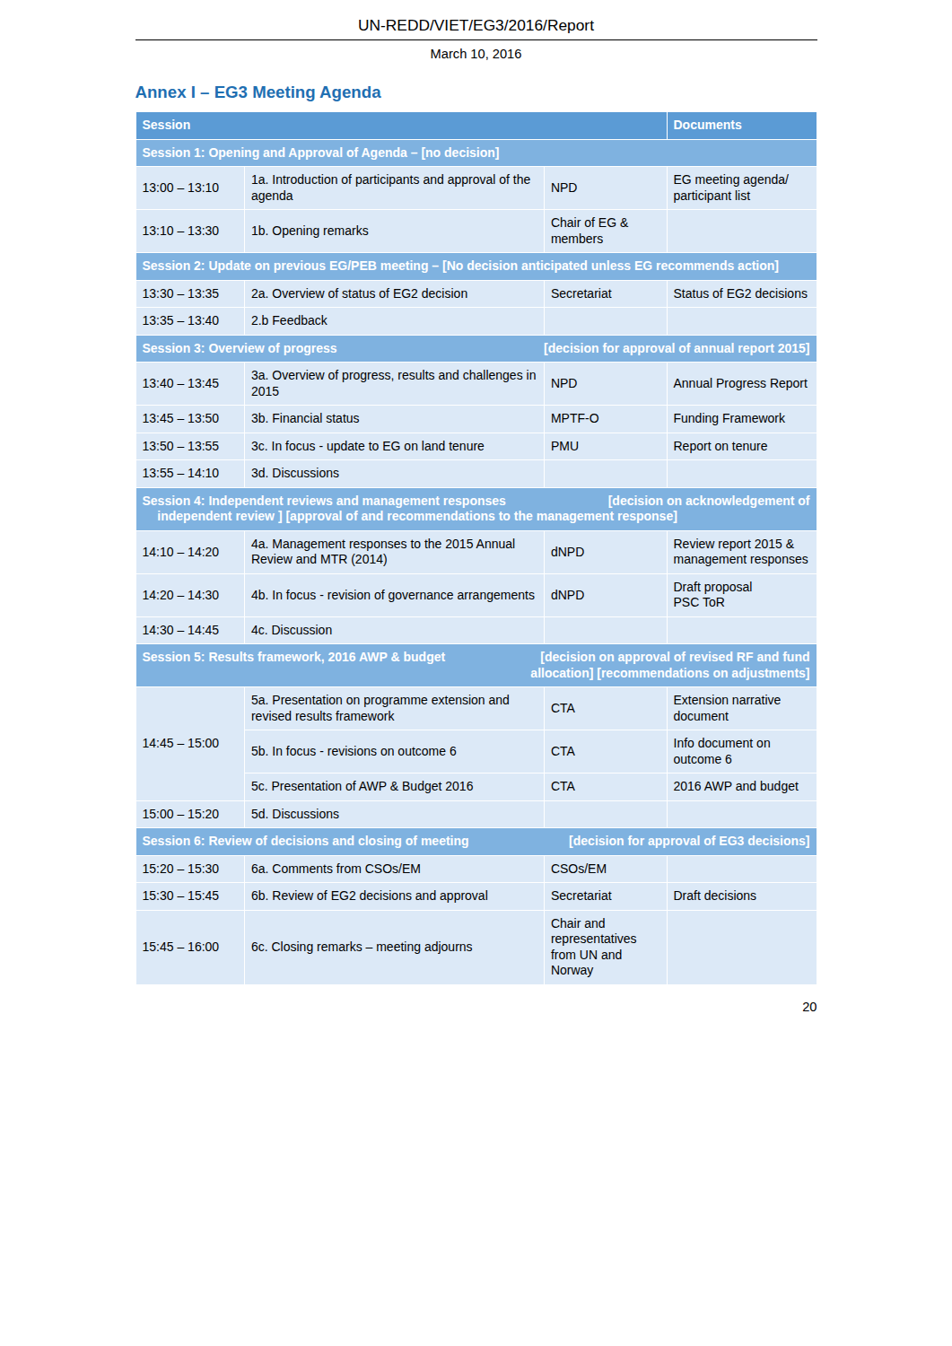UN-REDD/VIET/EG3/2016/Report
March 10, 2016
Annex I – EG3 Meeting Agenda
| Session | Documents |
| Session 1: Opening and Approval of Agenda – [no decision] |
| 13:00 – 13:10 | 1a. Introduction of participants and approval of the agenda | NPD | EG meeting agenda/ participant list |
| 13:10 – 13:30 | 1b. Opening remarks | Chair of EG & members | |
| Session 2: Update on previous EG/PEB meeting – [No decision anticipated unless EG recommends action] |
| 13:30 – 13:35 | 2a. Overview of status of EG2 decision | Secretariat | Status of EG2 decisions |
| 13:35 – 13:40 | 2.b Feedback | | |
| Session 3: Overview of progress [decision for approval of annual report 2015] |
| 13:40 – 13:45 | 3a. Overview of progress, results and challenges in 2015 | NPD | Annual Progress Report |
| 13:45 – 13:50 | 3b. Financial status | MPTF-O | Funding Framework |
| 13:50 – 13:55 | 3c. In focus - update to EG on land tenure | PMU | Report on tenure |
| 13:55 – 14:10 | 3d. Discussions | | |
| Session 4: Independent reviews and management responses [decision on acknowledgement of independent review ] [approval of and recommendations to the management response] |
| 14:10 – 14:20 | 4a. Management responses to the 2015 Annual Review and MTR (2014) | dNPD | Review report 2015 & management responses |
| 14:20 – 14:30 | 4b. In focus - revision of governance arrangements | dNPD | Draft proposal PSC ToR |
| 14:30 – 14:45 | 4c. Discussion | | |
| Session 5: Results framework, 2016 AWP & budget [decision on approval of revised RF and fund allocation] [recommendations on adjustments] |
| 14:45 – 15:00 | 5a. Presentation on programme extension and revised results framework | CTA | Extension narrative document |
| 5b. In focus - revisions on outcome 6 | CTA | Info document on outcome 6 |
| 5c. Presentation of AWP & Budget 2016 | CTA | 2016 AWP and budget |
| 15:00 – 15:20 | 5d. Discussions | | |
| Session 6: Review of decisions and closing of meeting [decision for approval of EG3 decisions] |
| 15:20 – 15:30 | 6a. Comments from CSOs/EM | CSOs/EM | |
| 15:30 – 15:45 | 6b. Review of EG2 decisions and approval | Secretariat | Draft decisions |
| 15:45 – 16:00 | 6c. Closing remarks – meeting adjourns | Chair and representatives from UN and Norway | |
20